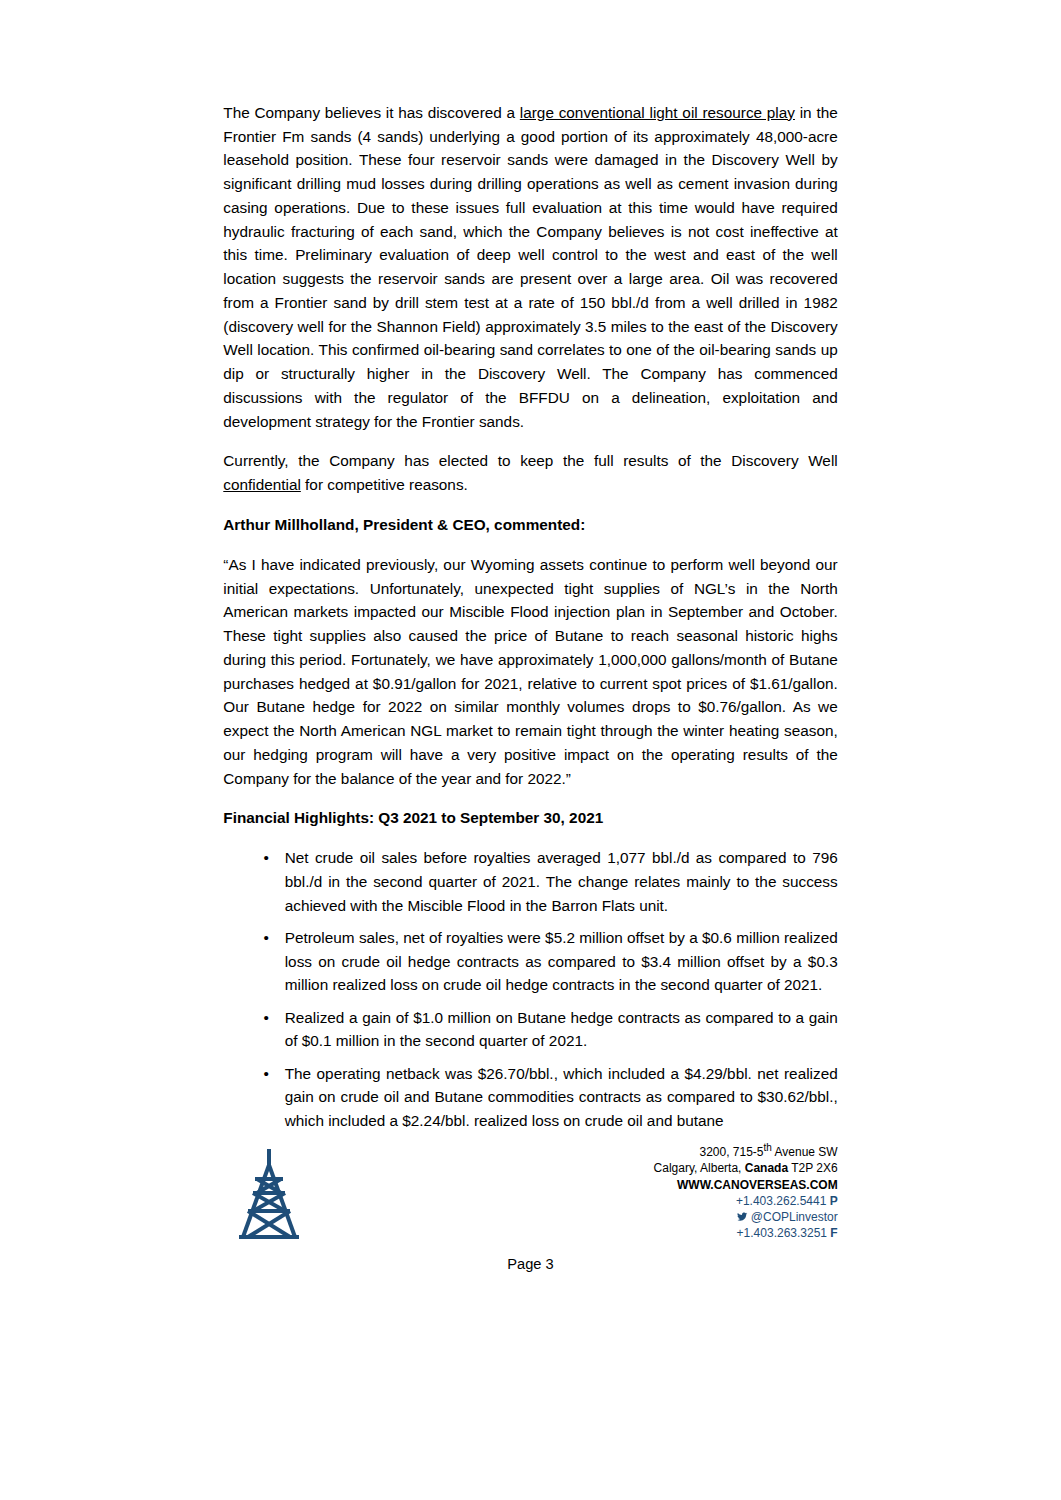The Company believes it has discovered a large conventional light oil resource play in the Frontier Fm sands (4 sands) underlying a good portion of its approximately 48,000-acre leasehold position. These four reservoir sands were damaged in the Discovery Well by significant drilling mud losses during drilling operations as well as cement invasion during casing operations. Due to these issues full evaluation at this time would have required hydraulic fracturing of each sand, which the Company believes is not cost ineffective at this time. Preliminary evaluation of deep well control to the west and east of the well location suggests the reservoir sands are present over a large area. Oil was recovered from a Frontier sand by drill stem test at a rate of 150 bbl./d from a well drilled in 1982 (discovery well for the Shannon Field) approximately 3.5 miles to the east of the Discovery Well location. This confirmed oil-bearing sand correlates to one of the oil-bearing sands up dip or structurally higher in the Discovery Well. The Company has commenced discussions with the regulator of the BFFDU on a delineation, exploitation and development strategy for the Frontier sands.
Currently, the Company has elected to keep the full results of the Discovery Well confidential for competitive reasons.
Arthur Millholland, President & CEO, commented:
“As I have indicated previously, our Wyoming assets continue to perform well beyond our initial expectations. Unfortunately, unexpected tight supplies of NGL’s in the North American markets impacted our Miscible Flood injection plan in September and October. These tight supplies also caused the price of Butane to reach seasonal historic highs during this period. Fortunately, we have approximately 1,000,000 gallons/month of Butane purchases hedged at $0.91/gallon for 2021, relative to current spot prices of $1.61/gallon. Our Butane hedge for 2022 on similar monthly volumes drops to $0.76/gallon. As we expect the North American NGL market to remain tight through the winter heating season, our hedging program will have a very positive impact on the operating results of the Company for the balance of the year and for 2022.”
Financial Highlights: Q3 2021 to September 30, 2021
Net crude oil sales before royalties averaged 1,077 bbl./d as compared to 796 bbl./d in the second quarter of 2021. The change relates mainly to the success achieved with the Miscible Flood in the Barron Flats unit.
Petroleum sales, net of royalties were $5.2 million offset by a $0.6 million realized loss on crude oil hedge contracts as compared to $3.4 million offset by a $0.3 million realized loss on crude oil hedge contracts in the second quarter of 2021.
Realized a gain of $1.0 million on Butane hedge contracts as compared to a gain of $0.1 million in the second quarter of 2021.
The operating netback was $26.70/bbl., which included a $4.29/bbl. net realized gain on crude oil and Butane commodities contracts as compared to $30.62/bbl., which included a $2.24/bbl. realized loss on crude oil and butane
3200, 715-5th Avenue SW
Calgary, Alberta, Canada T2P 2X6
WWW.CANOVERSEAS.COM
+1.403.262.5441 P
@COPLinvestor
+1.403.263.3251 F
Page 3